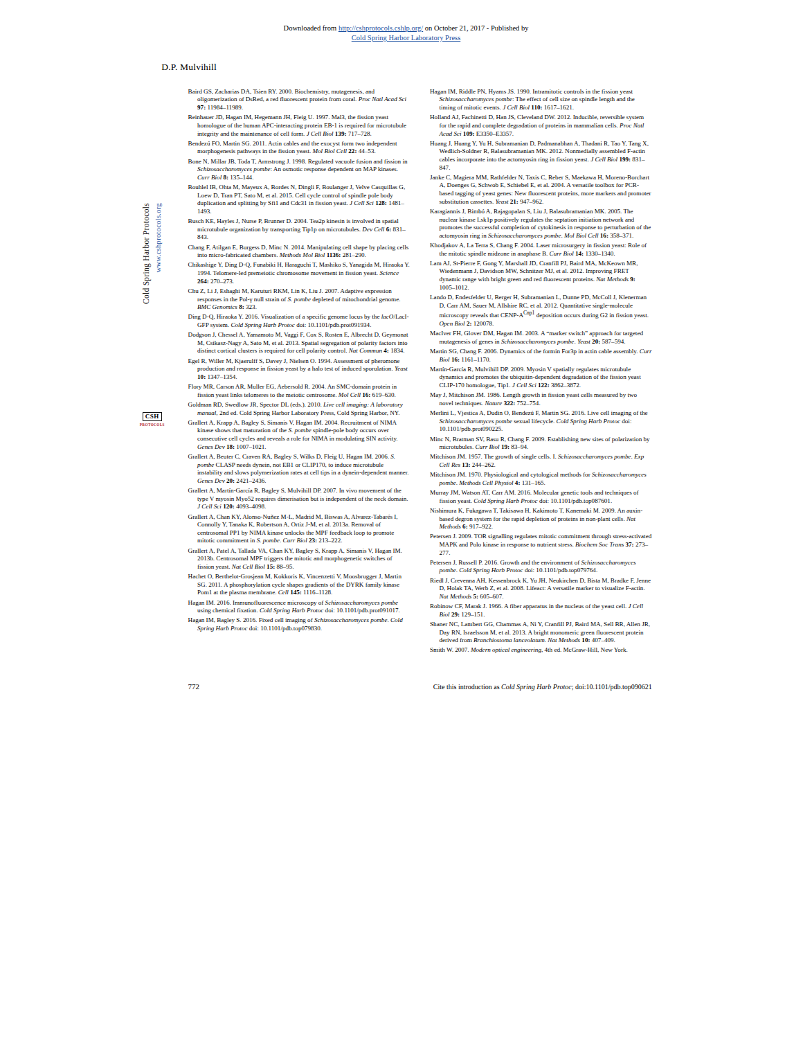Downloaded from http://cshprotocols.cshlp.org/ on October 21, 2017 - Published by
Cold Spring Harbor Laboratory Press
D.P. Mulvihill
Cold Spring Harbor Protocols
www.cshprotocols.org
CSH
PROTOCOLS
Baird GS, Zacharias DA, Tsien RY. 2000. Biochemistry, mutagenesis, and oligomerization of DsRed, a red fluorescent protein from coral. Proc Natl Acad Sci 97: 11984–11989.
Beinhauer JD, Hagan IM, Hegemann JH, Fleig U. 1997. Mal3, the fission yeast homologue of the human APC-interacting protein EB-1 is required for microtubule integrity and the maintenance of cell form. J Cell Biol 139: 717–728.
Bendezú FO, Martin SG. 2011. Actin cables and the exocyst form two independent morphogenesis pathways in the fission yeast. Mol Biol Cell 22: 44–53.
Bone N, Millar JB, Toda T, Armstrong J. 1998. Regulated vacuole fusion and fission in Schizosaccharomyces pombe: An osmotic response dependent on MAP kinases. Curr Biol 8: 135–144.
Bouhlel IB, Ohta M, Mayeux A, Bordes N, Dingli F, Boulanger J, Velve Casquillas G, Loew D, Tran PT, Sato M, et al. 2015. Cell cycle control of spindle pole body duplication and splitting by Sfi1 and Cdc31 in fission yeast. J Cell Sci 128: 1481–1493.
Busch KE, Hayles J, Nurse P, Brunner D. 2004. Tea2p kinesin is involved in spatial microtubule organization by transporting Tip1p on microtubules. Dev Cell 6: 831–843.
Chang F, Atilgan E, Burgess D, Minc N. 2014. Manipulating cell shape by placing cells into micro-fabricated chambers. Methods Mol Biol 1136: 281–290.
Chikashige Y, Ding D-Q, Funabiki H, Haraguchi T, Mashiko S, Yanagida M, Hiraoka Y. 1994. Telomere-led premeiotic chromosome movement in fission yeast. Science 264: 270–273.
Chu Z, Li J, Eshaghi M, Karuturi RKM, Lin K, Liu J. 2007. Adaptive expression responses in the Pol-γ null strain of S. pombe depleted of mitochondrial genome. BMC Genomics 8: 323.
Ding D-Q, Hiraoka Y. 2016. Visualization of a specific genome locus by the lacO/LacI-GFP system. Cold Spring Harb Protoc doi: 10.1101/pdb.prot091934.
Dodgson J, Chessel A, Yamamoto M, Vaggi F, Cox S, Rosten E, Albrecht D, Geymonat M, Csikasz-Nagy A, Sato M, et al. 2013. Spatial segregation of polarity factors into distinct cortical clusters is required for cell polarity control. Nat Commun 4: 1834.
Egel R, Willer M, Kjaerulff S, Davey J, Nielsen O. 1994. Assessment of pheromone production and response in fission yeast by a halo test of induced sporulation. Yeast 10: 1347–1354.
Flory MR, Carson AR, Muller EG, Aebersold R. 2004. An SMC-domain protein in fission yeast links telomeres to the meiotic centrosome. Mol Cell 16: 619–630.
Goldman RD, Swedlow JR, Spector DL (eds.). 2010. Live cell imaging: A laboratory manual, 2nd ed. Cold Spring Harbor Laboratory Press, Cold Spring Harbor, NY.
Grallert A, Krapp A, Bagley S, Simanis V, Hagan IM. 2004. Recruitment of NIMA kinase shows that maturation of the S. pombe spindle-pole body occurs over consecutive cell cycles and reveals a role for NIMA in modulating SIN activity. Genes Dev 18: 1007–1021.
Grallert A, Beuter C, Craven RA, Bagley S, Wilks D, Fleig U, Hagan IM. 2006. S. pombe CLASP needs dynein, not EB1 or CLIP170, to induce microtubule instability and slows polymerization rates at cell tips in a dynein-dependent manner. Genes Dev 20: 2421–2436.
Grallert A, Martín-García R, Bagley S, Mulvihill DP. 2007. In vivo movement of the type V myosin Myo52 requires dimerisation but is independent of the neck domain. J Cell Sci 120: 4093–4098.
Grallert A, Chan KY, Alonso-Nuñez M-L, Madrid M, Biswas A, Alvarez-Tabarés I, Connolly Y, Tanaka K, Robertson A, Ortiz J-M, et al. 2013a. Removal of centrosomal PP1 by NIMA kinase unlocks the MPF feedback loop to promote mitotic commitment in S. pombe. Curr Biol 23: 213–222.
Grallert A, Patel A, Tallada VA, Chan KY, Bagley S, Krapp A, Simanis V, Hagan IM. 2013b. Centrosomal MPF triggers the mitotic and morphogenetic switches of fission yeast. Nat Cell Biol 15: 88–95.
Hachet O, Berthelot-Grosjean M, Kokkoris K, Vincenzetti V, Moosbrugger J, Martin SG. 2011. A phosphorylation cycle shapes gradients of the DYRK family kinase Pom1 at the plasma membrane. Cell 145: 1116–1128.
Hagan IM. 2016. Immunofluorescence microscopy of Schizosaccharomyces pombe using chemical fixation. Cold Spring Harb Protoc doi: 10.1101/pdb.prot091017.
Hagan IM, Bagley S. 2016. Fixed cell imaging of Schizosaccharomyces pombe. Cold Spring Harb Protoc doi: 10.1101/pdb.top079830.
Hagan IM, Riddle PN, Hyams JS. 1990. Intramitotic controls in the fission yeast Schizosaccharomyces pombe: The effect of cell size on spindle length and the timing of mitotic events. J Cell Biol 110: 1617–1621.
Holland AJ, Fachinetti D, Han JS, Cleveland DW. 2012. Inducible, reversible system for the rapid and complete degradation of proteins in mammalian cells. Proc Natl Acad Sci 109: E3350–E3357.
Huang J, Huang Y, Yu H, Subramanian D, Padmanabhan A, Thadani R, Tao Y, Tang X, Wedlich-Soldner R, Balasubramanian MK. 2012. Nonmedially assembled F-actin cables incorporate into the actomyosin ring in fission yeast. J Cell Biol 199: 831–847.
Janke C, Magiera MM, Rathfelder N, Taxis C, Reber S, Maekawa H, Moreno-Borchart A, Doenges G, Schwob E, Schiebel E, et al. 2004. A versatile toolbox for PCR-based tagging of yeast genes: New fluorescent proteins, more markers and promoter substitution cassettes. Yeast 21: 947–962.
Karagiannis J, Bimbó A, Rajagopalan S, Liu J, Balasubramanian MK. 2005. The nuclear kinase Lsk1p positively regulates the septation initiation network and promotes the successful completion of cytokinesis in response to perturbation of the actomyosin ring in Schizosaccharomyces pombe. Mol Biol Cell 16: 358–371.
Khodjakov A, La Terra S, Chang F. 2004. Laser microsurgery in fission yeast: Role of the mitotic spindle midzone in anaphase B. Curr Biol 14: 1330–1340.
Lam AJ, St-Pierre F, Gong Y, Marshall JD, Cranfill PJ, Baird MA, McKeown MR, Wiedenmann J, Davidson MW, Schnitzer MJ, et al. 2012. Improving FRET dynamic range with bright green and red fluorescent proteins. Nat Methods 9: 1005–1012.
Lando D, Endesfelder U, Berger H, Subramanian L, Dunne PD, McColl J, Klenerman D, Carr AM, Sauer M, Allshire RC, et al. 2012. Quantitative single-molecule microscopy reveals that CENP-ACnp1 deposition occurs during G2 in fission yeast. Open Biol 2: 120078.
MacIver FH, Glover DM, Hagan IM. 2003. A “marker switch” approach for targeted mutagenesis of genes in Schizosaccharomyces pombe. Yeast 20: 587–594.
Martin SG, Chang F. 2006. Dynamics of the formin For3p in actin cable assembly. Curr Biol 16: 1161–1170.
Martín-García R, Mulvihill DP. 2009. Myosin V spatially regulates microtubule dynamics and promotes the ubiquitin-dependent degradation of the fission yeast CLIP-170 homologue, Tip1. J Cell Sci 122: 3862–3872.
May J, Mitchison JM. 1986. Length growth in fission yeast cells measured by two novel techniques. Nature 322: 752–754.
Merlini L, Vjestica A, Dudin O, Bendezú F, Martin SG. 2016. Live cell imaging of the Schizosaccharomyces pombe sexual lifecycle. Cold Spring Harb Protoc doi: 10.1101/pdb.prot090225.
Minc N, Bratman SV, Basu R, Chang F. 2009. Establishing new sites of polarization by microtubules. Curr Biol 19: 83–94.
Mitchison JM. 1957. The growth of single cells. I. Schizosaccharomyces pombe. Exp Cell Res 13: 244–262.
Mitchison JM. 1970. Physiological and cytological methods for Schizosaccharomyces pombe. Methods Cell Physiol 4: 131–165.
Murray JM, Watson AT, Carr AM. 2016. Molecular genetic tools and techniques of fission yeast. Cold Spring Harb Protoc doi: 10.1101/pdb.top087601.
Nishimura K, Fukagawa T, Takisawa H, Kakimoto T, Kanemaki M. 2009. An auxin-based degron system for the rapid depletion of proteins in non-plant cells. Nat Methods 6: 917–922.
Petersen J. 2009. TOR signalling regulates mitotic commitment through stress-activated MAPK and Polo kinase in response to nutrient stress. Biochem Soc Trans 37: 273–277.
Petersen J, Russell P. 2016. Growth and the environment of Schizosaccharomyces pombe. Cold Spring Harb Protoc doi: 10.1101/pdb.top079764.
Riedl J, Crevenna AH, Kessenbrock K, Yu JH, Neukirchen D, Bista M, Bradke F, Jenne D, Holak TA, Werb Z, et al. 2008. Lifeact: A versatile marker to visualize F-actin. Nat Methods 5: 605–607.
Robinow CF, Marak J. 1966. A fiber apparatus in the nucleus of the yeast cell. J Cell Biol 29: 129–151.
Shaner NC, Lambert GG, Chammas A, Ni Y, Cranfill PJ, Baird MA, Sell BR, Allen JR, Day RN, Israelsson M, et al. 2013. A bright monomeric green fluorescent protein derived from Branchiostoma lanceolatum. Nat Methods 10: 407–409.
Smith W. 2007. Modern optical engineering, 4th ed. McGraw-Hill, New York.
772
Cite this introduction as Cold Spring Harb Protoc; doi:10.1101/pdb.top090621